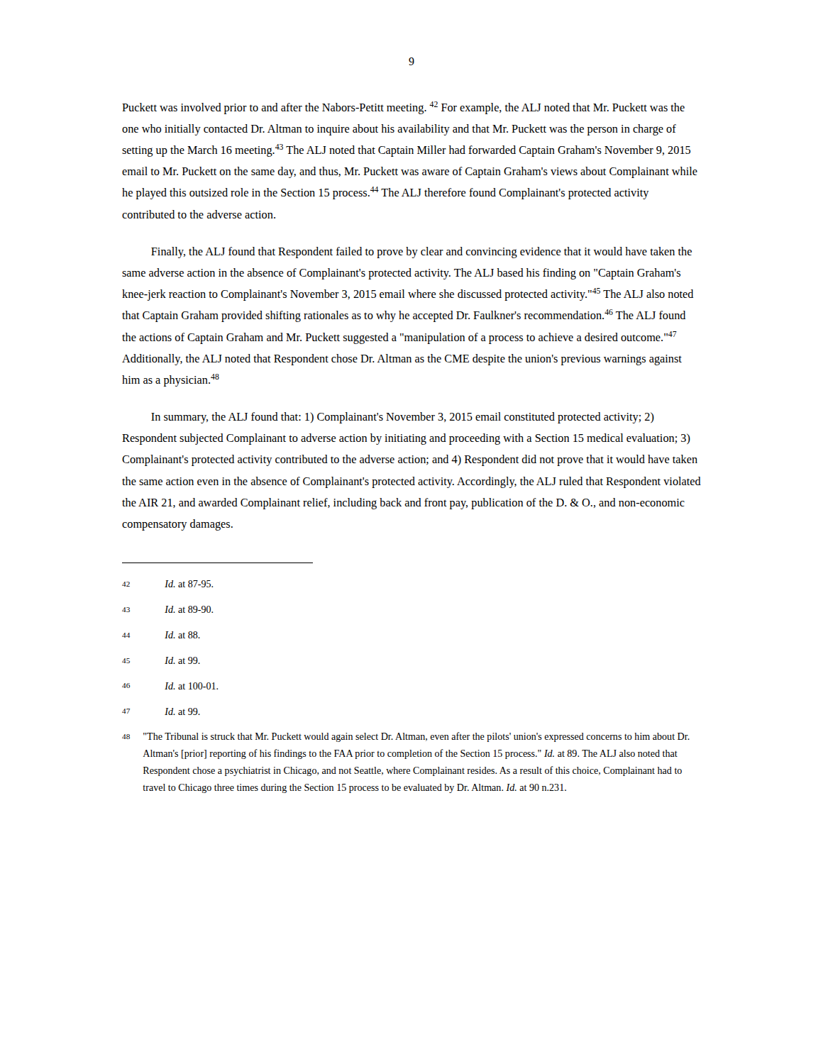9
Puckett was involved prior to and after the Nabors-Petitt meeting. 42 For example, the ALJ noted that Mr. Puckett was the one who initially contacted Dr. Altman to inquire about his availability and that Mr. Puckett was the person in charge of setting up the March 16 meeting.43 The ALJ noted that Captain Miller had forwarded Captain Graham's November 9, 2015 email to Mr. Puckett on the same day, and thus, Mr. Puckett was aware of Captain Graham's views about Complainant while he played this outsized role in the Section 15 process.44 The ALJ therefore found Complainant's protected activity contributed to the adverse action.
Finally, the ALJ found that Respondent failed to prove by clear and convincing evidence that it would have taken the same adverse action in the absence of Complainant's protected activity. The ALJ based his finding on "Captain Graham's knee-jerk reaction to Complainant's November 3, 2015 email where she discussed protected activity."45 The ALJ also noted that Captain Graham provided shifting rationales as to why he accepted Dr. Faulkner's recommendation.46 The ALJ found the actions of Captain Graham and Mr. Puckett suggested a "manipulation of a process to achieve a desired outcome."47 Additionally, the ALJ noted that Respondent chose Dr. Altman as the CME despite the union's previous warnings against him as a physician.48
In summary, the ALJ found that: 1) Complainant's November 3, 2015 email constituted protected activity; 2) Respondent subjected Complainant to adverse action by initiating and proceeding with a Section 15 medical evaluation; 3) Complainant's protected activity contributed to the adverse action; and 4) Respondent did not prove that it would have taken the same action even in the absence of Complainant's protected activity. Accordingly, the ALJ ruled that Respondent violated the AIR 21, and awarded Complainant relief, including back and front pay, publication of the D. & O., and non-economic compensatory damages.
42
Id. at 87-95.
43
Id. at 89-90.
44
Id. at 88.
45
Id. at 99.
46
Id. at 100-01.
47
Id. at 99.
48
"The Tribunal is struck that Mr. Puckett would again select Dr. Altman, even after the pilots' union's expressed concerns to him about Dr. Altman's [prior] reporting of his findings to the FAA prior to completion of the Section 15 process." Id. at 89. The ALJ also noted that Respondent chose a psychiatrist in Chicago, and not Seattle, where Complainant resides. As a result of this choice, Complainant had to travel to Chicago three times during the Section 15 process to be evaluated by Dr. Altman. Id. at 90 n.231.